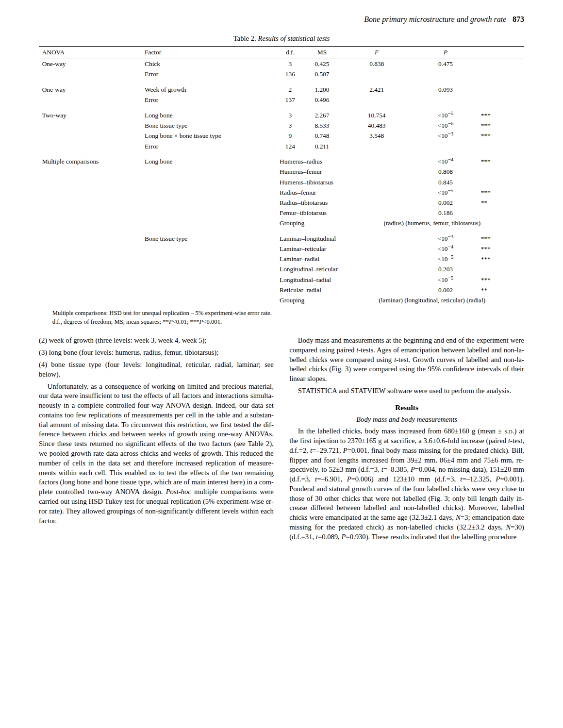Bone primary microstructure and growth rate 873
Table 2. Results of statistical tests
| ANOVA | Factor | d.f. | MS | F | P | |
| --- | --- | --- | --- | --- | --- | --- |
| One-way | Chick | 3 | 0.425 | 0.838 | 0.475 | |
| | Error | 136 | 0.507 | | | |
| One-way | Week of growth | 2 | 1.200 | 2.421 | 0.093 | |
| | Error | 137 | 0.496 | | | |
| Two-way | Long bone | 3 | 2.267 | 10.754 | <10 −5 | *** |
| | Bone tissue type | 3 | 8.533 | 40.483 | <10 −6 | *** |
| | Long bone × bone tissue type | 9 | 0.748 | 3.548 | <10 −3 | *** |
| | Error | 124 | 0.211 | | | |
| Multiple comparisons | Long bone | Humerus–radius | <10 −4 | *** |
| | | Humerus–femur | 0.808 | |
| | | Humerus–tibiotarsus | 0.845 | |
| | | Radius–femur | <10 −5 | *** |
| | | Radius–tibiotarsus | 0.002 | ** |
| | | Femur–tibiotarsus | 0.186 | |
| | | Grouping | (radius) (humerus, femur, tibiotarsus) |
| | Bone tissue type | Laminar–longitudinal | <10 −3 | *** |
| | | Laminar–reticular | <10 −4 | *** |
| | | Laminar–radial | <10 −5 | *** |
| | | Longitudinal–reticular | 0.203 | |
| | | Longitudinal–radial | <10 −5 | *** |
| | | Reticular–radial | 0.002 | ** |
| | | Grouping | (laminar) (longitudinal, reticular) (radial) |
Multiple comparisons: HSD test for unequal replication – 5% experiment-wise error rate.
d.f., degrees of freedom; MS, mean squares; **P<0.01; ***P<0.001.
(2) week of growth (three levels: week 3, week 4, week 5);
(3) long bone (four levels: humerus, radius, femur, tibiotarsus);
(4) bone tissue type (four levels: longitudinal, reticular, radial, laminar; see below).
Unfortunately, as a consequence of working on limited and precious material, our data were insufficient to test the effects of all factors and interactions simultaneously in a complete controlled four-way ANOVA design. Indeed, our data set contains too few replications of measurements per cell in the table and a substantial amount of missing data. To circumvent this restriction, we first tested the difference between chicks and between weeks of growth using one-way ANOVAs. Since these tests returned no significant effects of the two factors (see Table 2), we pooled growth rate data across chicks and weeks of growth. This reduced the number of cells in the data set and therefore increased replication of measurements within each cell. This enabled us to test the effects of the two remaining factors (long bone and bone tissue type, which are of main interest here) in a complete controlled two-way ANOVA design. Post-hoc multiple comparisons were carried out using HSD Tukey test for unequal replication (5% experiment-wise error rate). They allowed groupings of non-significantly different levels within each factor.
Body mass and measurements at the beginning and end of the experiment were compared using paired t-tests. Ages of emancipation between labelled and non-labelled chicks were compared using t-test. Growth curves of labelled and non-labelled chicks (Fig. 3) were compared using the 95% confidence intervals of their linear slopes.
STATISTICA and STATVIEW software were used to perform the analysis.
Results
Body mass and body measurements
In the labelled chicks, body mass increased from 680±160 g (mean ± s.d.) at the first injection to 2370±165 g at sacrifice, a 3.6±0.6-fold increase (paired t-test, d.f.=2, t=–29.721, P=0.001, final body mass missing for the predated chick). Bill, flipper and foot lengths increased from 39±2 mm, 86±4 mm and 75±6 mm, respectively, to 52±3 mm (d.f.=3, t=–8.385, P=0.004, no missing data), 151±20 mm (d.f.=3, t=–6.901, P=0.006) and 123±10 mm (d.f.=3, t=–12.325, P=0.001). Ponderal and statural growth curves of the four labelled chicks were very close to those of 30 other chicks that were not labelled (Fig. 3; only bill length daily increase differed between labelled and non-labelled chicks). Moreover, labelled chicks were emancipated at the same age (32.3±2.1 days, N=3; emancipation date missing for the predated chick) as non-labelled chicks (32.2±3.2 days, N=30) (d.f.=31, t=0.089, P=0.930). These results indicated that the labelling procedure